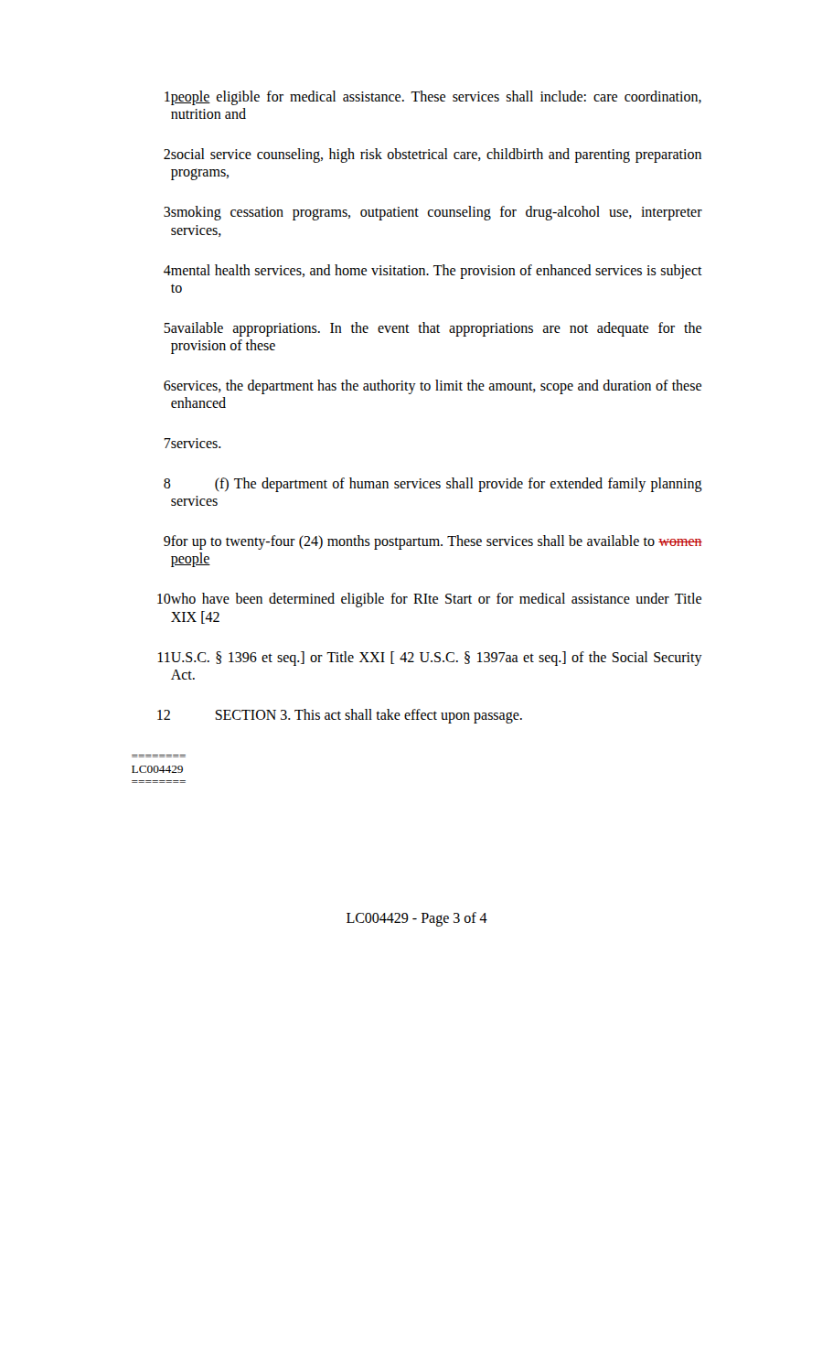| 1 | people eligible for medical assistance. These services shall include: care coordination, nutrition and |
| 2 | social service counseling, high risk obstetrical care, childbirth and parenting preparation programs, |
| 3 | smoking cessation programs, outpatient counseling for drug-alcohol use, interpreter services, |
| 4 | mental health services, and home visitation. The provision of enhanced services is subject to |
| 5 | available appropriations. In the event that appropriations are not adequate for the provision of these |
| 6 | services, the department has the authority to limit the amount, scope and duration of these enhanced |
| 7 | services. |
| 8 | (f) The department of human services shall provide for extended family planning services |
| 9 | for up to twenty-four (24) months postpartum. These services shall be available to women people |
| 10 | who have been determined eligible for RIte Start or for medical assistance under Title XIX [42 |
| 11 | U.S.C. § 1396 et seq.] or Title XXI [ 42 U.S.C. § 1397aa et seq.] of the Social Security Act. |
| 12 | SECTION 3. This act shall take effect upon passage. |
========
LC004429
========
LC004429 - Page 3 of 4